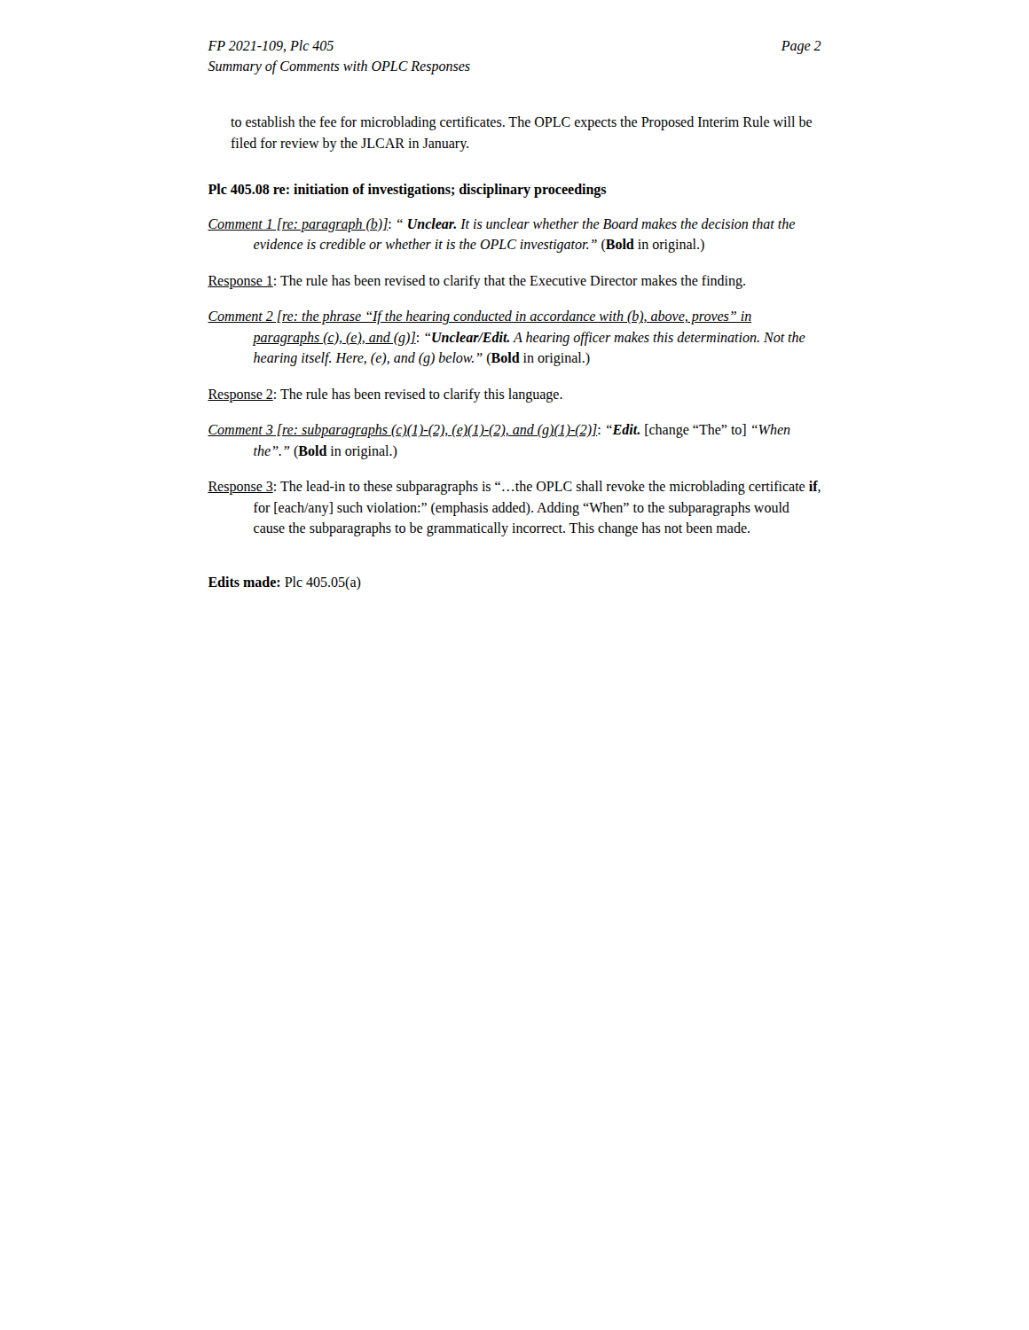FP 2021-109, Plc 405
Summary of Comments with OPLC Responses
Page 2
to establish the fee for microblading certificates. The OPLC expects the Proposed Interim Rule will be filed for review by the JLCAR in January.
Plc 405.08 re: initiation of investigations; disciplinary proceedings
Comment 1 [re: paragraph (b)]: “ Unclear. It is unclear whether the Board makes the decision that the evidence is credible or whether it is the OPLC investigator.” (Bold in original.)
Response 1: The rule has been revised to clarify that the Executive Director makes the finding.
Comment 2 [re: the phrase “If the hearing conducted in accordance with (b), above, proves” in paragraphs (c), (e), and (g)]: “Unclear/Edit. A hearing officer makes this determination. Not the hearing itself. Here, (e), and (g) below.” (Bold in original.)
Response 2: The rule has been revised to clarify this language.
Comment 3 [re: subparagraphs (c)(1)-(2), (e)(1)-(2), and (g)(1)-(2)]: “Edit. [change “The” to] “When the”.” (Bold in original.)
Response 3: The lead-in to these subparagraphs is “…the OPLC shall revoke the microblading certificate if, for [each/any] such violation:” (emphasis added). Adding “When” to the subparagraphs would cause the subparagraphs to be grammatically incorrect. This change has not been made.
Edits made: Plc 405.05(a)